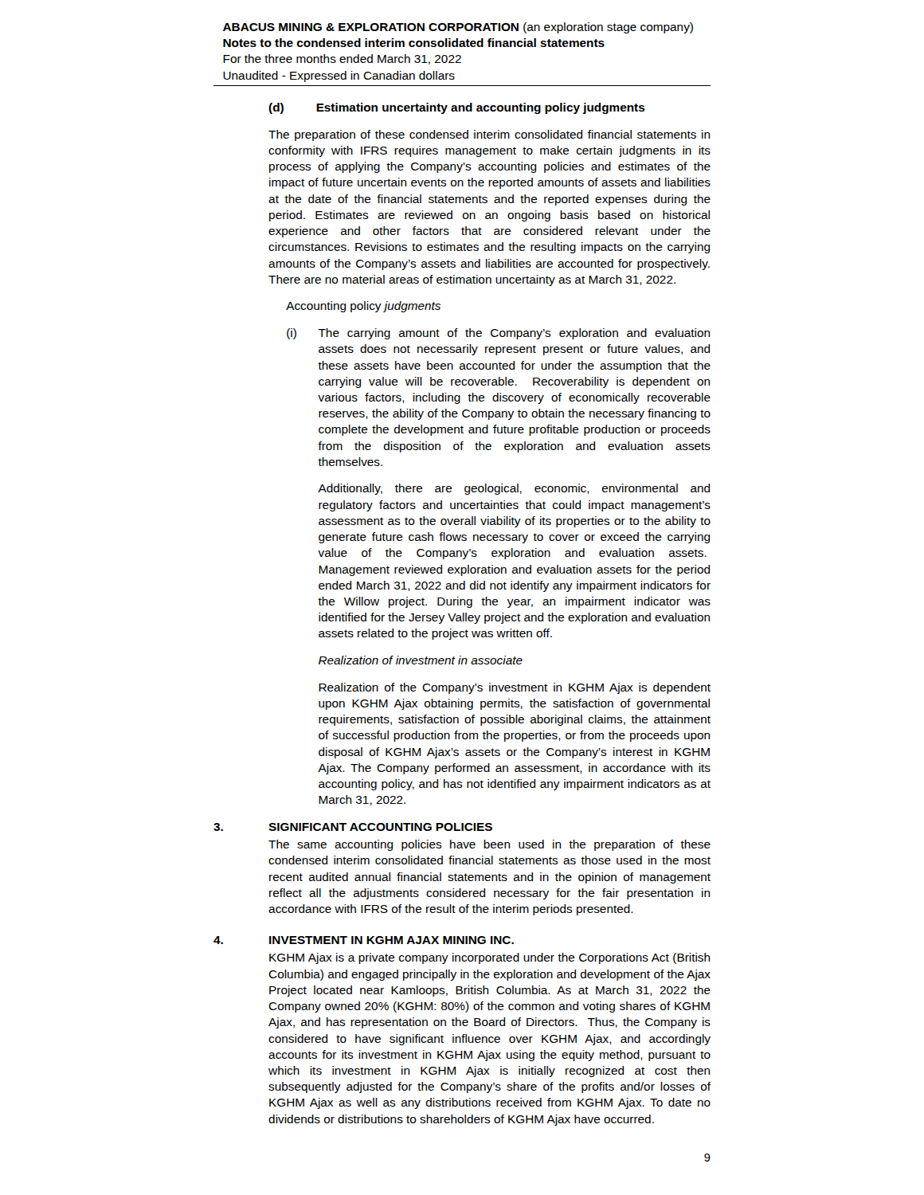ABACUS MINING & EXPLORATION CORPORATION (an exploration stage company)
Notes to the condensed interim consolidated financial statements
For the three months ended March 31, 2022
Unaudited - Expressed in Canadian dollars
(d) Estimation uncertainty and accounting policy judgments
The preparation of these condensed interim consolidated financial statements in conformity with IFRS requires management to make certain judgments in its process of applying the Company’s accounting policies and estimates of the impact of future uncertain events on the reported amounts of assets and liabilities at the date of the financial statements and the reported expenses during the period. Estimates are reviewed on an ongoing basis based on historical experience and other factors that are considered relevant under the circumstances. Revisions to estimates and the resulting impacts on the carrying amounts of the Company’s assets and liabilities are accounted for prospectively. There are no material areas of estimation uncertainty as at March 31, 2022.
Accounting policy judgments
(i)
The carrying amount of the Company’s exploration and evaluation assets does not necessarily represent present or future values, and these assets have been accounted for under the assumption that the carrying value will be recoverable. Recoverability is dependent on various factors, including the discovery of economically recoverable reserves, the ability of the Company to obtain the necessary financing to complete the development and future profitable production or proceeds from the disposition of the exploration and evaluation assets themselves.
Additionally, there are geological, economic, environmental and regulatory factors and uncertainties that could impact management’s assessment as to the overall viability of its properties or to the ability to generate future cash flows necessary to cover or exceed the carrying value of the Company’s exploration and evaluation assets. Management reviewed exploration and evaluation assets for the period ended March 31, 2022 and did not identify any impairment indicators for the Willow project. During the year, an impairment indicator was identified for the Jersey Valley project and the exploration and evaluation assets related to the project was written off.
Realization of investment in associate
Realization of the Company’s investment in KGHM Ajax is dependent upon KGHM Ajax obtaining permits, the satisfaction of governmental requirements, satisfaction of possible aboriginal claims, the attainment of successful production from the properties, or from the proceeds upon disposal of KGHM Ajax’s assets or the Company’s interest in KGHM Ajax. The Company performed an assessment, in accordance with its accounting policy, and has not identified any impairment indicators as at March 31, 2022.
3. SIGNIFICANT ACCOUNTING POLICIES
The same accounting policies have been used in the preparation of these condensed interim consolidated financial statements as those used in the most recent audited annual financial statements and in the opinion of management reflect all the adjustments considered necessary for the fair presentation in accordance with IFRS of the result of the interim periods presented.
4. INVESTMENT IN KGHM AJAX MINING INC.
KGHM Ajax is a private company incorporated under the Corporations Act (British Columbia) and engaged principally in the exploration and development of the Ajax Project located near Kamloops, British Columbia. As at March 31, 2022 the Company owned 20% (KGHM: 80%) of the common and voting shares of KGHM Ajax, and has representation on the Board of Directors. Thus, the Company is considered to have significant influence over KGHM Ajax, and accordingly accounts for its investment in KGHM Ajax using the equity method, pursuant to which its investment in KGHM Ajax is initially recognized at cost then subsequently adjusted for the Company’s share of the profits and/or losses of KGHM Ajax as well as any distributions received from KGHM Ajax. To date no dividends or distributions to shareholders of KGHM Ajax have occurred.
9